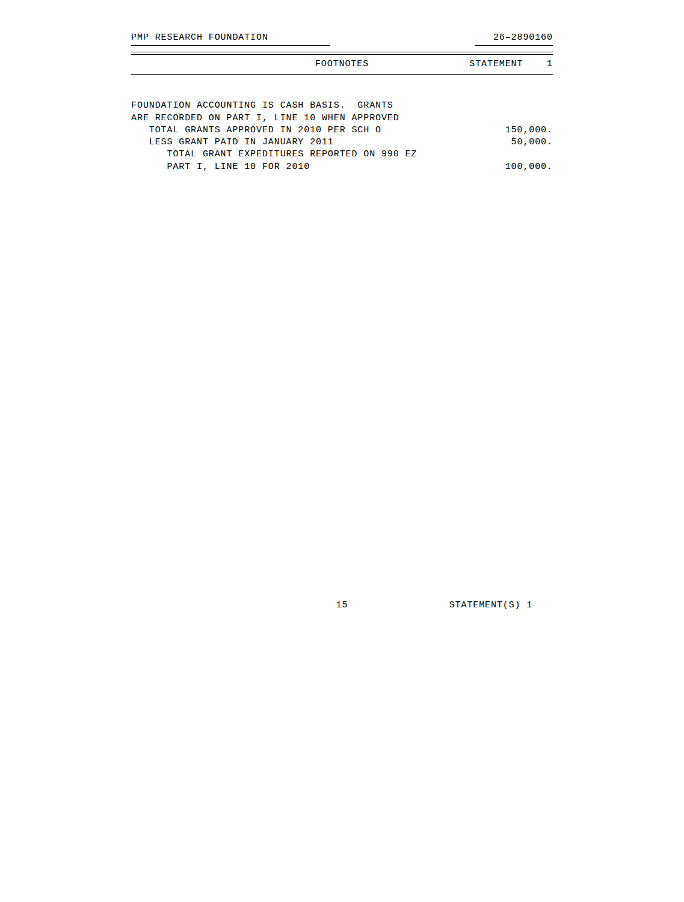PMP RESEARCH FOUNDATION
26–2890160
FOOTNOTES
STATEMENT 1
FOUNDATION ACCOUNTING IS CASH BASIS. GRANTS
ARE RECORDED ON PART I, LINE 10 WHEN APPROVED
TOTAL GRANTS APPROVED IN 2010 PER SCH O 150,000.
LESS GRANT PAID IN JANUARY 2011 50,000.
TOTAL GRANT EXPEDITURES REPORTED ON 990 EZ
PART I, LINE 10 FOR 2010 100,000.
15
STATEMENT(S) 1